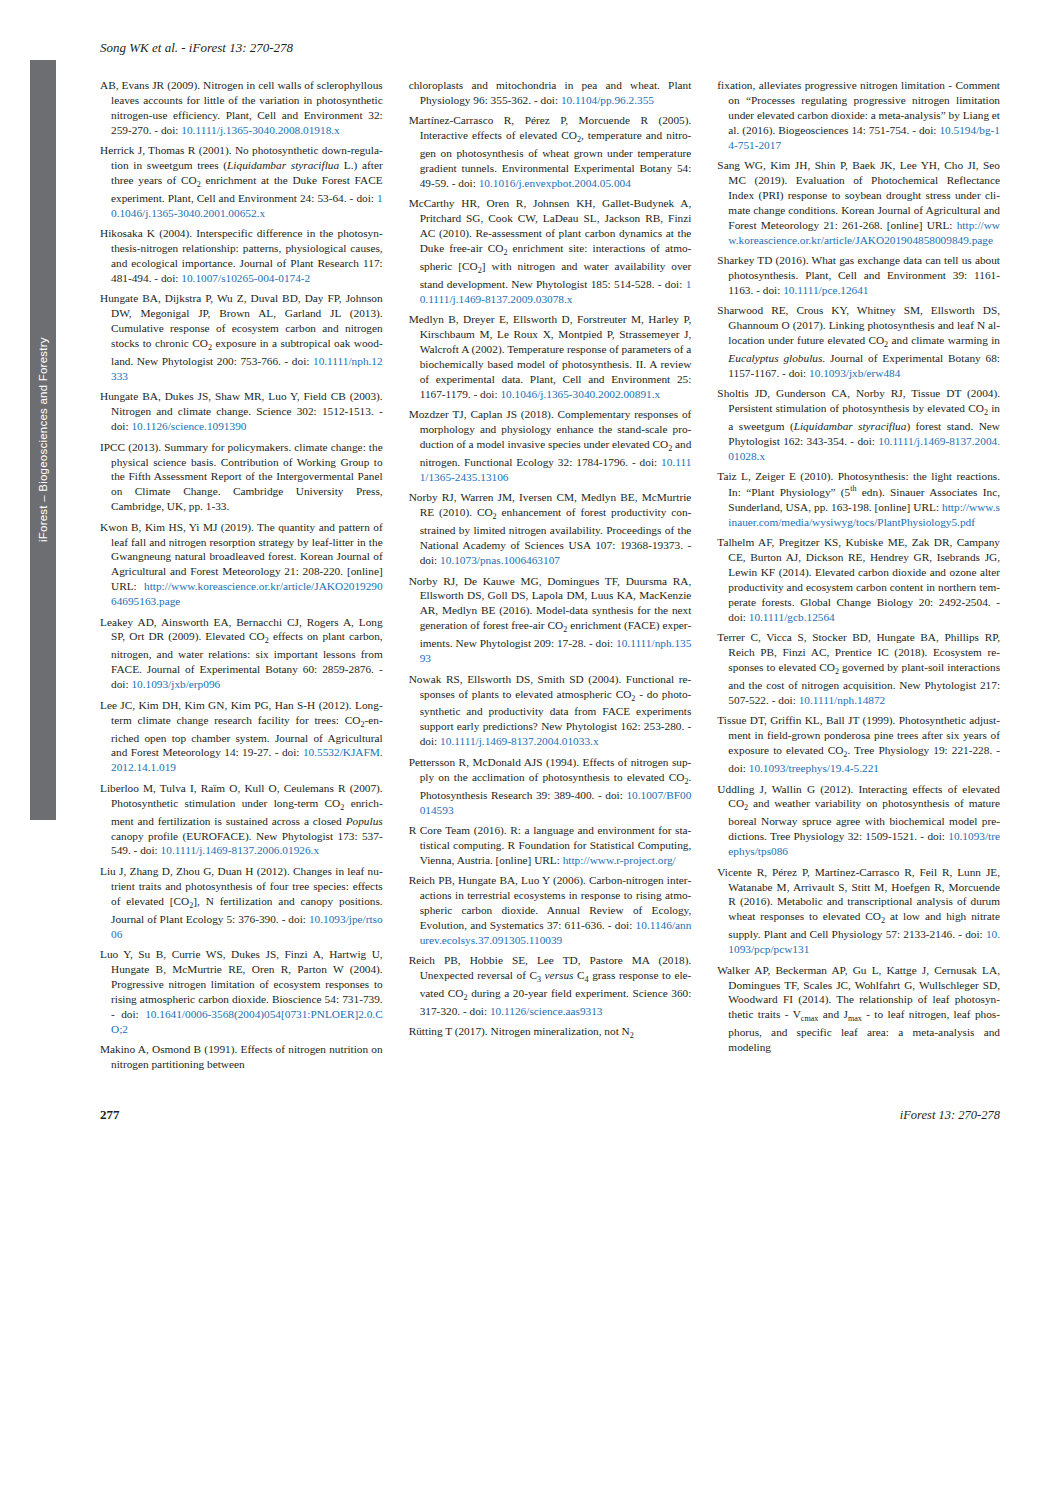iForest – Biogeosciences and Forestry
Song WK et al. - iForest 13: 270-278
AB, Evans JR (2009). Nitrogen in cell walls of sclerophyllous leaves accounts for little of the variation in photosynthetic nitrogen-use efficiency. Plant, Cell and Environment 32: 259-270. - doi: 10.1111/j.1365-3040.2008.01918.x
Herrick J, Thomas R (2001). No photosynthetic down-regulation in sweetgum trees (Liquidambar styraciflua L.) after three years of CO2 enrichment at the Duke Forest FACE experiment. Plant, Cell and Environment 24: 53-64. - doi: 10.1046/j.1365-3040.2001.00652.x
Hikosaka K (2004). Interspecific difference in the photosynthesis-nitrogen relationship: patterns, physiological causes, and ecological importance. Journal of Plant Research 117: 481-494. - doi: 10.1007/s10265-004-0174-2
Hungate BA, Dijkstra P, Wu Z, Duval BD, Day FP, Johnson DW, Megonigal JP, Brown AL, Garland JL (2013). Cumulative response of ecosystem carbon and nitrogen stocks to chronic CO2 exposure in a subtropical oak woodland. New Phytologist 200: 753-766. - doi: 10.1111/nph.12333
Hungate BA, Dukes JS, Shaw MR, Luo Y, Field CB (2003). Nitrogen and climate change. Science 302: 1512-1513. - doi: 10.1126/science.1091390
IPCC (2013). Summary for policymakers. climate change: the physical science basis. Contribution of Working Group to the Fifth Assessment Report of the Intergovermental Panel on Climate Change. Cambridge University Press, Cambridge, UK, pp. 1-33.
Kwon B, Kim HS, Yi MJ (2019). The quantity and pattern of leaf fall and nitrogen resorption strategy by leaf-litter in the Gwangneung natural broadleaved forest. Korean Journal of Agricultural and Forest Meteorology 21: 208-220. [online] URL: http://www.koreascience.or.kr/article/JAKO201929064695163.page
Leakey AD, Ainsworth EA, Bernacchi CJ, Rogers A, Long SP, Ort DR (2009). Elevated CO2 effects on plant carbon, nitrogen, and water relations: six important lessons from FACE. Journal of Experimental Botany 60: 2859-2876. - doi: 10.1093/jxb/erp096
Lee JC, Kim DH, Kim GN, Kim PG, Han S-H (2012). Long-term climate change research facility for trees: CO2-enriched open top chamber system. Journal of Agricultural and Forest Meteorology 14: 19-27. - doi: 10.5532/KJAFM.2012.14.1.019
Liberloo M, Tulva I, Raïm O, Kull O, Ceulemans R (2007). Photosynthetic stimulation under long-term CO2 enrichment and fertilization is sustained across a closed Populus canopy profile (EUROFACE). New Phytologist 173: 537-549. - doi: 10.1111/j.1469-8137.2006.01926.x
Liu J, Zhang D, Zhou G, Duan H (2012). Changes in leaf nutrient traits and photosynthesis of four tree species: effects of elevated [CO2], N fertilization and canopy positions. Journal of Plant Ecology 5: 376-390. - doi: 10.1093/jpe/rtso06
Luo Y, Su B, Currie WS, Dukes JS, Finzi A, Hartwig U, Hungate B, McMurtrie RE, Oren R, Parton W (2004). Progressive nitrogen limitation of ecosystem responses to rising atmospheric carbon dioxide. Bioscience 54: 731-739. - doi: 10.1641/0006-3568(2004)054[0731:PNLOER]2.0.CO;2
Makino A, Osmond B (1991). Effects of nitrogen nutrition on nitrogen partitioning between
chloroplasts and mitochondria in pea and wheat. Plant Physiology 96: 355-362. - doi: 10.1104/pp.96.2.355
Martínez-Carrasco R, Pérez P, Morcuende R (2005). Interactive effects of elevated CO2, temperature and nitrogen on photosynthesis of wheat grown under temperature gradient tunnels. Environmental Experimental Botany 54: 49-59. - doi: 10.1016/j.envexpbot.2004.05.004
McCarthy HR, Oren R, Johnsen KH, Gallet-Budynek A, Pritchard SG, Cook CW, LaDeau SL, Jackson RB, Finzi AC (2010). Re-assessment of plant carbon dynamics at the Duke free-air CO2 enrichment site: interactions of atmospheric [CO2] with nitrogen and water availability over stand development. New Phytologist 185: 514-528. - doi: 10.1111/j.1469-8137.2009.03078.x
Medlyn B, Dreyer E, Ellsworth D, Forstreuter M, Harley P, Kirschbaum M, Le Roux X, Montpied P, Strassemeyer J, Walcroft A (2002). Temperature response of parameters of a biochemically based model of photosynthesis. II. A review of experimental data. Plant, Cell and Environment 25: 1167-1179. - doi: 10.1046/j.1365-3040.2002.00891.x
Mozdzer TJ, Caplan JS (2018). Complementary responses of morphology and physiology enhance the stand-scale production of a model invasive species under elevated CO2 and nitrogen. Functional Ecology 32: 1784-1796. - doi: 10.1111/1365-2435.13106
Norby RJ, Warren JM, Iversen CM, Medlyn BE, McMurtrie RE (2010). CO2 enhancement of forest productivity constrained by limited nitrogen availability. Proceedings of the National Academy of Sciences USA 107: 19368-19373. - doi: 10.1073/pnas.1006463107
Norby RJ, De Kauwe MG, Domingues TF, Duursma RA, Ellsworth DS, Goll DS, Lapola DM, Luus KA, MacKenzie AR, Medlyn BE (2016). Model-data synthesis for the next generation of forest free-air CO2 enrichment (FACE) experiments. New Phytologist 209: 17-28. - doi: 10.1111/nph.13593
Nowak RS, Ellsworth DS, Smith SD (2004). Functional responses of plants to elevated atmospheric CO2 - do photosynthetic and productivity data from FACE experiments support early predictions? New Phytologist 162: 253-280. - doi: 10.1111/j.1469-8137.2004.01033.x
Pettersson R, McDonald AJS (1994). Effects of nitrogen supply on the acclimation of photosynthesis to elevated CO2. Photosynthesis Research 39: 389-400. - doi: 10.1007/BF00014593
R Core Team (2016). R: a language and environment for statistical computing. R Foundation for Statistical Computing, Vienna, Austria. [online] URL: http://www.r-project.org/
Reich PB, Hungate BA, Luo Y (2006). Carbon-nitrogen interactions in terrestrial ecosystems in response to rising atmospheric carbon dioxide. Annual Review of Ecology, Evolution, and Systematics 37: 611-636. - doi: 10.1146/annurev.ecolsys.37.091305.110039
Reich PB, Hobbie SE, Lee TD, Pastore MA (2018). Unexpected reversal of C3 versus C4 grass response to elevated CO2 during a 20-year field experiment. Science 360: 317-320. - doi: 10.1126/science.aas9313
Rütting T (2017). Nitrogen mineralization, not N2
fixation, alleviates progressive nitrogen limitation - Comment on “Processes regulating progressive nitrogen limitation under elevated carbon dioxide: a meta-analysis” by Liang et al. (2016). Biogeosciences 14: 751-754. - doi: 10.5194/bg-14-751-2017
Sang WG, Kim JH, Shin P, Baek JK, Lee YH, Cho JI, Seo MC (2019). Evaluation of Photochemical Reflectance Index (PRI) response to soybean drought stress under climate change conditions. Korean Journal of Agricultural and Forest Meteorology 21: 261-268. [online] URL: http://www.koreascience.or.kr/article/JAKO201904858009849.page
Sharkey TD (2016). What gas exchange data can tell us about photosynthesis. Plant, Cell and Environment 39: 1161-1163. - doi: 10.1111/pce.12641
Sharwood RE, Crous KY, Whitney SM, Ellsworth DS, Ghannoum O (2017). Linking photosynthesis and leaf N allocation under future elevated CO2 and climate warming in Eucalyptus globulus. Journal of Experimental Botany 68: 1157-1167. - doi: 10.1093/jxb/erw484
Sholtis JD, Gunderson CA, Norby RJ, Tissue DT (2004). Persistent stimulation of photosynthesis by elevated CO2 in a sweetgum (Liquidambar styraciflua) forest stand. New Phytologist 162: 343-354. - doi: 10.1111/j.1469-8137.2004.01028.x
Taiz L, Zeiger E (2010). Photosynthesis: the light reactions. In: “Plant Physiology” (5th edn). Sinauer Associates Inc, Sunderland, USA, pp. 163-198. [online] URL: http://www.sinauer.com/media/wysiwyg/tocs/PlantPhysiology5.pdf
Talhelm AF, Pregitzer KS, Kubiske ME, Zak DR, Campany CE, Burton AJ, Dickson RE, Hendrey GR, Isebrands JG, Lewin KF (2014). Elevated carbon dioxide and ozone alter productivity and ecosystem carbon content in northern temperate forests. Global Change Biology 20: 2492-2504. - doi: 10.1111/gcb.12564
Terrer C, Vicca S, Stocker BD, Hungate BA, Phillips RP, Reich PB, Finzi AC, Prentice IC (2018). Ecosystem responses to elevated CO2 governed by plant-soil interactions and the cost of nitrogen acquisition. New Phytologist 217: 507-522. - doi: 10.1111/nph.14872
Tissue DT, Griffin KL, Ball JT (1999). Photosynthetic adjustment in field-grown ponderosa pine trees after six years of exposure to elevated CO2. Tree Physiology 19: 221-228. - doi: 10.1093/treephys/19.4-5.221
Uddling J, Wallin G (2012). Interacting effects of elevated CO2 and weather variability on photosynthesis of mature boreal Norway spruce agree with biochemical model predictions. Tree Physiology 32: 1509-1521. - doi: 10.1093/treephys/tps086
Vicente R, Pérez P, Martínez-Carrasco R, Feil R, Lunn JE, Watanabe M, Arrivault S, Stitt M, Hoefgen R, Morcuende R (2016). Metabolic and transcriptional analysis of durum wheat responses to elevated CO2 at low and high nitrate supply. Plant and Cell Physiology 57: 2133-2146. - doi: 10.1093/pcp/pcw131
Walker AP, Beckerman AP, Gu L, Kattge J, Cernusak LA, Domingues TF, Scales JC, Wohlfahrt G, Wullschleger SD, Woodward FI (2014). The relationship of leaf photosynthetic traits - Vcmax and Jmax - to leaf nitrogen, leaf phosphorus, and specific leaf area: a meta-analysis and modeling
277
iForest 13: 270-278